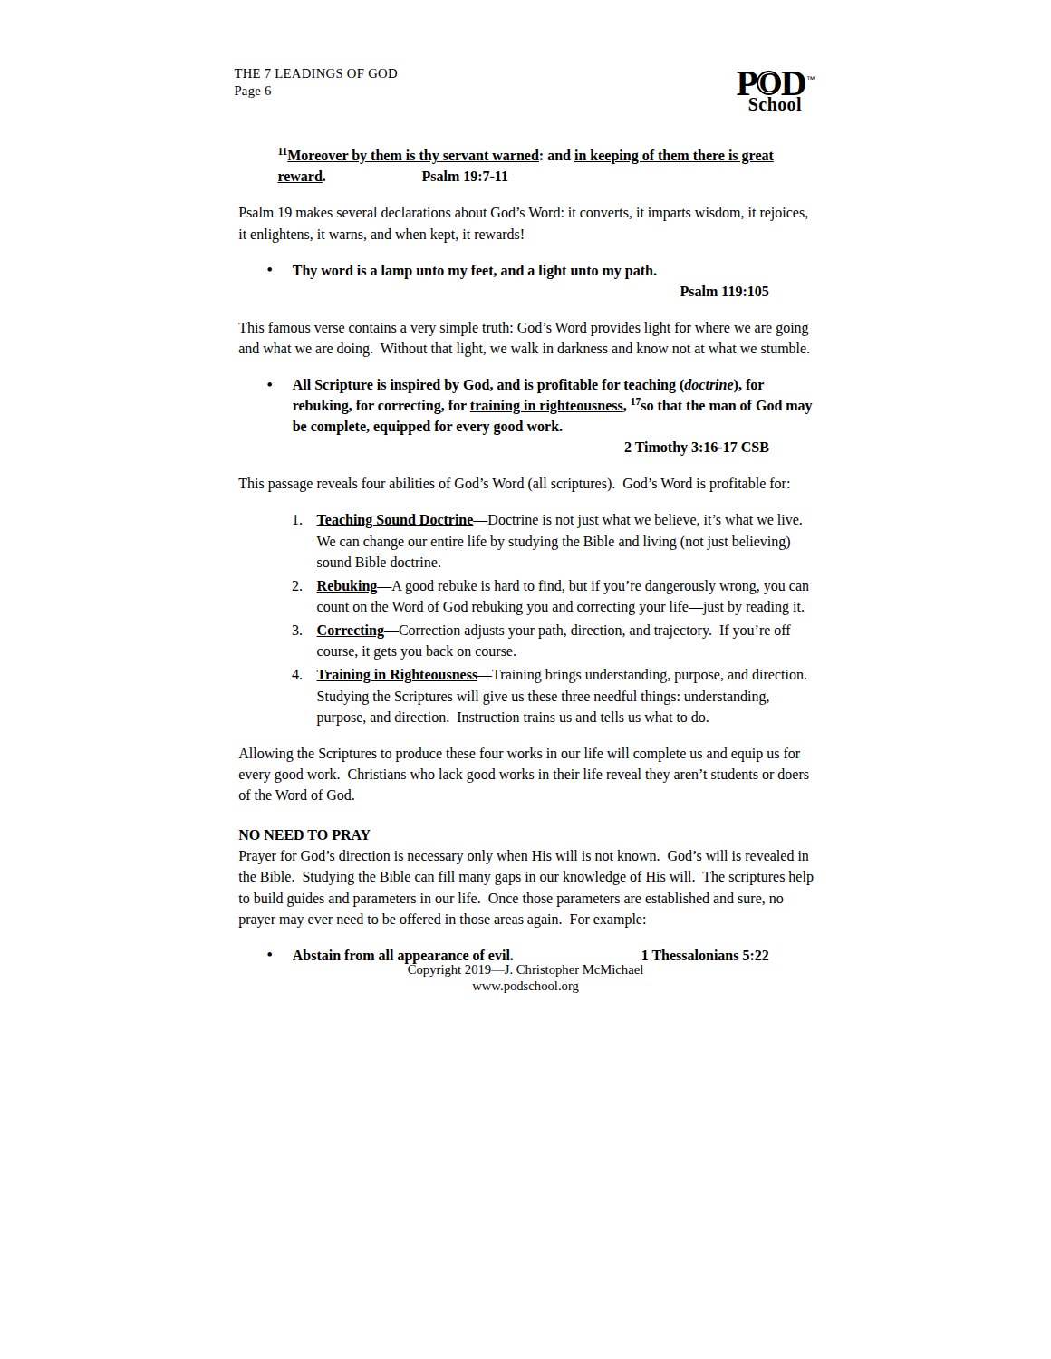THE 7 LEADINGS OF GOD
Page 6
POD™
School
11 Moreover by them is thy servant warned: and in keeping of them there is great reward. Psalm 19:7-11
Psalm 19 makes several declarations about God’s Word: it converts, it imparts wisdom, it rejoices, it enlightens, it warns, and when kept, it rewards!
Thy word is a lamp unto my feet, and a light unto my path. Psalm 119:105
This famous verse contains a very simple truth: God’s Word provides light for where we are going and what we are doing. Without that light, we walk in darkness and know not at what we stumble.
All Scripture is inspired by God, and is profitable for teaching (doctrine), for rebuking, for correcting, for training in righteousness, 17so that the man of God may be complete, equipped for every good work. 2 Timothy 3:16-17 CSB
This passage reveals four abilities of God’s Word (all scriptures). God’s Word is profitable for:
Teaching Sound Doctrine—Doctrine is not just what we believe, it’s what we live. We can change our entire life by studying the Bible and living (not just believing) sound Bible doctrine.
Rebuking—A good rebuke is hard to find, but if you’re dangerously wrong, you can count on the Word of God rebuking you and correcting your life—just by reading it.
Correcting—Correction adjusts your path, direction, and trajectory. If you’re off course, it gets you back on course.
Training in Righteousness—Training brings understanding, purpose, and direction. Studying the Scriptures will give us these three needful things: understanding, purpose, and direction. Instruction trains us and tells us what to do.
Allowing the Scriptures to produce these four works in our life will complete us and equip us for every good work. Christians who lack good works in their life reveal they aren’t students or doers of the Word of God.
NO NEED TO PRAY
Prayer for God’s direction is necessary only when His will is not known. God’s will is revealed in the Bible. Studying the Bible can fill many gaps in our knowledge of His will. The scriptures help to build guides and parameters in our life. Once those parameters are established and sure, no prayer may ever need to be offered in those areas again. For example:
Abstain from all appearance of evil. 1 Thessalonians 5:22
Copyright 2019—J. Christopher McMichael
www.podschool.org